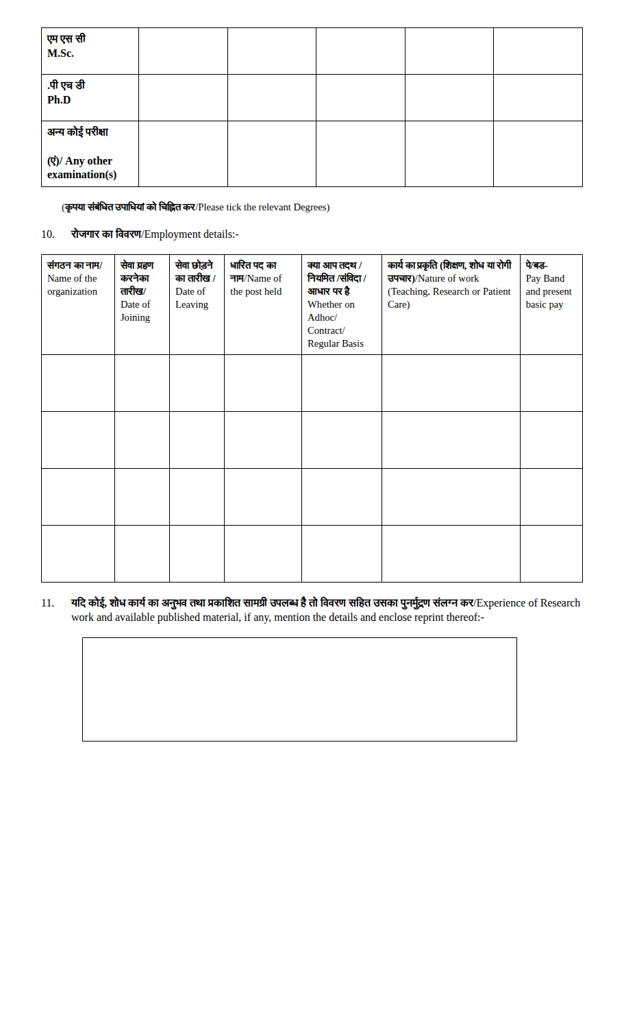| एम एस सी M.Sc. | | | | | |
| .पी एच डी Ph.D | | | | | |
| अन्य कोई परीक्षा (एं)/ Any other examination(s) | | | | | |
(कृपया संबंधित उपाधियां को चिह्नित कर/Please tick the relevant Degrees)
10. रोजगार का विवरण/Employment details:-
| संगठन का नाम/ Name of the organization | सेवा ग्रहण करनेका तारीख/ Date of Joining | सेवा छोड़ने का तारीख / Date of Leaving | धारित पद का नाम /Name of the post held | क्या आप तदथ / नियमित /संविदा /आधार पर है Whether on Adhoc/ Contract/ Regular Basis | कार्य का प्रकृति (शिक्षण, शोध या रोगी उपचार) /Nature of work (Teaching, Research or Patient Care) | पे/बड- Pay Band and present basic pay |
| --- | --- | --- | --- | --- | --- | --- |
11. यदि कोई, शोध कार्य का अनुभव तथा प्रकाशित सामग्री उपलब्ध है तो विवरण सहित उसका पुनर्मुद्रण संलग्न कर/Experience of Research work and available published material, if any, mention the details and enclose reprint thereof:-